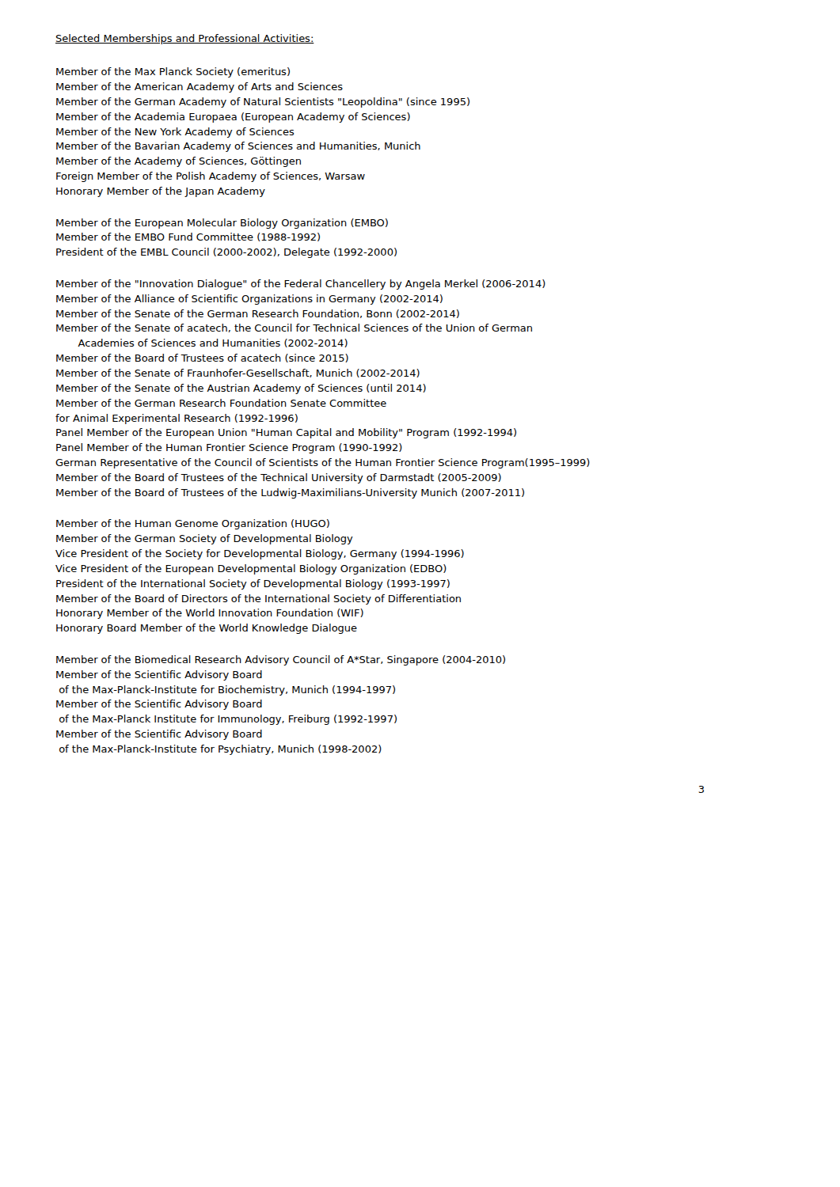Selected Memberships and Professional Activities:
Member of the Max Planck Society (emeritus)
Member of the American Academy of Arts and Sciences
Member of the German Academy of Natural Scientists "Leopoldina" (since 1995)
Member of the Academia Europaea (European Academy of Sciences)
Member of the New York Academy of Sciences
Member of the Bavarian Academy of Sciences and Humanities, Munich
Member of the Academy of Sciences, Göttingen
Foreign Member of the Polish Academy of Sciences, Warsaw
Honorary Member of the Japan Academy
Member of the European Molecular Biology Organization (EMBO)
Member of the EMBO Fund Committee (1988-1992)
President of the EMBL Council (2000-2002), Delegate (1992-2000)
Member of the "Innovation Dialogue" of the Federal Chancellery by Angela Merkel (2006-2014)
Member of the Alliance of Scientific Organizations in Germany (2002-2014)
Member of the Senate of the German Research Foundation, Bonn (2002-2014)
Member of the Senate of acatech, the Council for Technical Sciences of the Union of German
Academies of Sciences and Humanities (2002-2014)
Member of the Board of Trustees of acatech (since 2015)
Member of the Senate of Fraunhofer-Gesellschaft, Munich (2002-2014)
Member of the Senate of the Austrian Academy of Sciences (until 2014)
Member of the German Research Foundation Senate Committee
for Animal Experimental Research (1992-1996)
Panel Member of the European Union "Human Capital and Mobility" Program (1992-1994)
Panel Member of the Human Frontier Science Program (1990-1992)
German Representative of the Council of Scientists of the Human Frontier Science Program(1995–1999)
Member of the Board of Trustees of the Technical University of Darmstadt (2005-2009)
Member of the Board of Trustees of the Ludwig-Maximilians-University Munich (2007-2011)
Member of the Human Genome Organization (HUGO)
Member of the German Society of Developmental Biology
Vice President of the Society for Developmental Biology, Germany (1994-1996)
Vice President of the European Developmental Biology Organization (EDBO)
President of the International Society of Developmental Biology (1993-1997)
Member of the Board of Directors of the International Society of Differentiation
Honorary Member of the World Innovation Foundation (WIF)
Honorary Board Member of the World Knowledge Dialogue
Member of the Biomedical Research Advisory Council of A*Star, Singapore (2004-2010)
Member of the Scientific Advisory Board
of the Max-Planck-Institute for Biochemistry, Munich (1994-1997)
Member of the Scientific Advisory Board
of the Max-Planck Institute for Immunology, Freiburg (1992-1997)
Member of the Scientific Advisory Board
of the Max-Planck-Institute for Psychiatry, Munich (1998-2002)
3